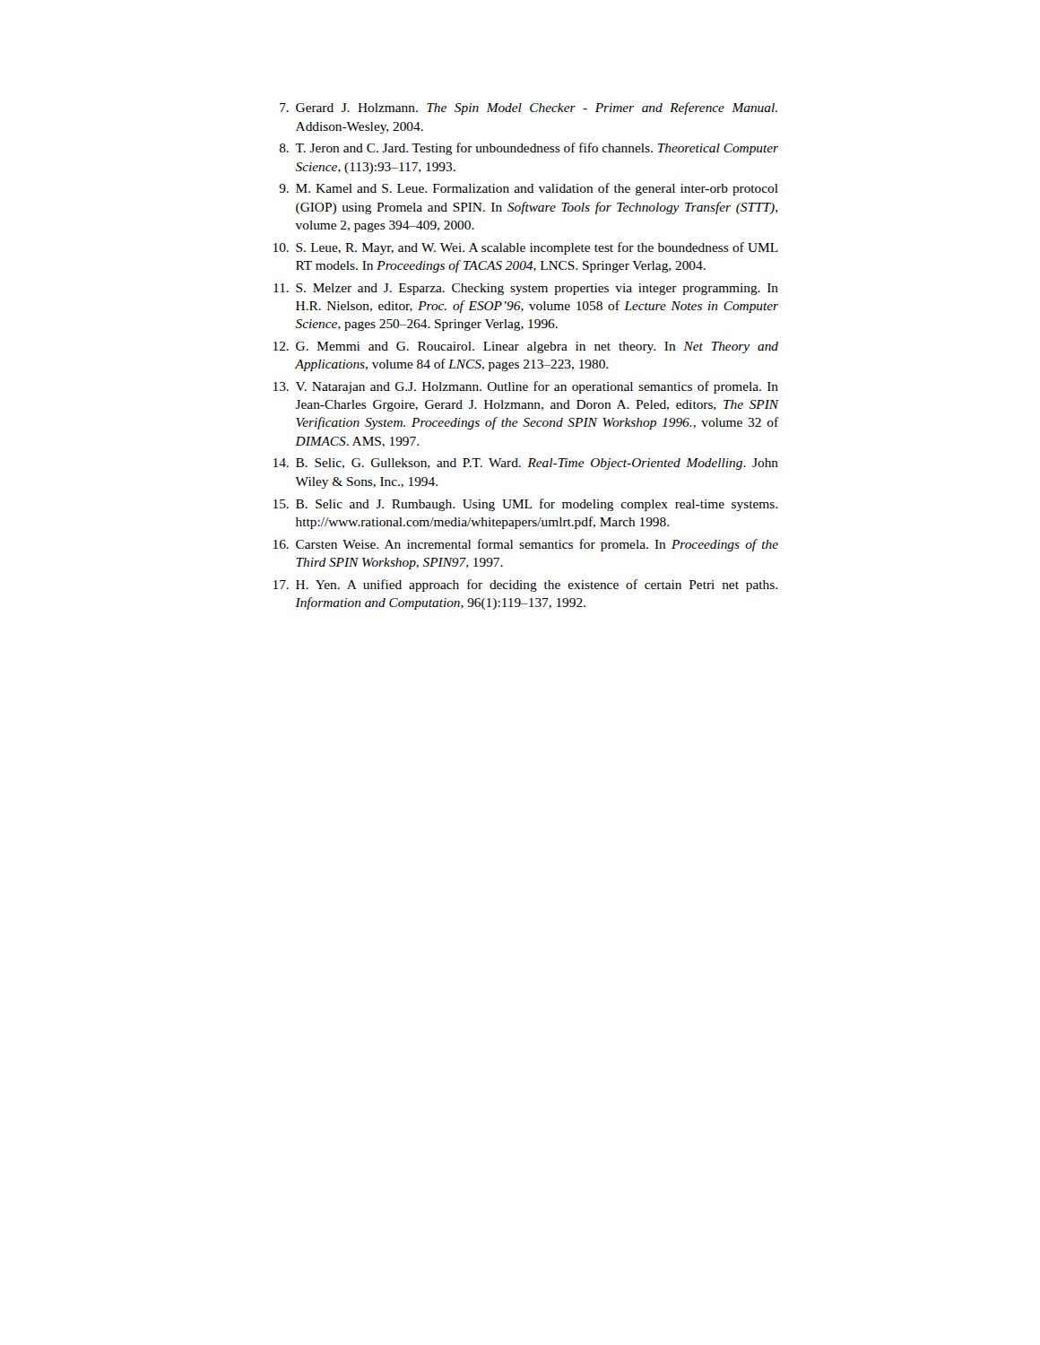7. Gerard J. Holzmann. The Spin Model Checker - Primer and Reference Manual. Addison-Wesley, 2004.
8. T. Jeron and C. Jard. Testing for unboundedness of fifo channels. Theoretical Computer Science, (113):93–117, 1993.
9. M. Kamel and S. Leue. Formalization and validation of the general inter-orb protocol (GIOP) using Promela and SPIN. In Software Tools for Technology Transfer (STTT), volume 2, pages 394–409, 2000.
10. S. Leue, R. Mayr, and W. Wei. A scalable incomplete test for the boundedness of UML RT models. In Proceedings of TACAS 2004, LNCS. Springer Verlag, 2004.
11. S. Melzer and J. Esparza. Checking system properties via integer programming. In H.R. Nielson, editor, Proc. of ESOP’96, volume 1058 of Lecture Notes in Computer Science, pages 250–264. Springer Verlag, 1996.
12. G. Memmi and G. Roucairol. Linear algebra in net theory. In Net Theory and Applications, volume 84 of LNCS, pages 213–223, 1980.
13. V. Natarajan and G.J. Holzmann. Outline for an operational semantics of promela. In Jean-Charles Grgoire, Gerard J. Holzmann, and Doron A. Peled, editors, The SPIN Verification System. Proceedings of the Second SPIN Workshop 1996., volume 32 of DIMACS. AMS, 1997.
14. B. Selic, G. Gullekson, and P.T. Ward. Real-Time Object-Oriented Modelling. John Wiley & Sons, Inc., 1994.
15. B. Selic and J. Rumbaugh. Using UML for modeling complex real-time systems. http://www.rational.com/media/whitepapers/umlrt.pdf, March 1998.
16. Carsten Weise. An incremental formal semantics for promela. In Proceedings of the Third SPIN Workshop, SPIN97, 1997.
17. H. Yen. A unified approach for deciding the existence of certain Petri net paths. Information and Computation, 96(1):119–137, 1992.